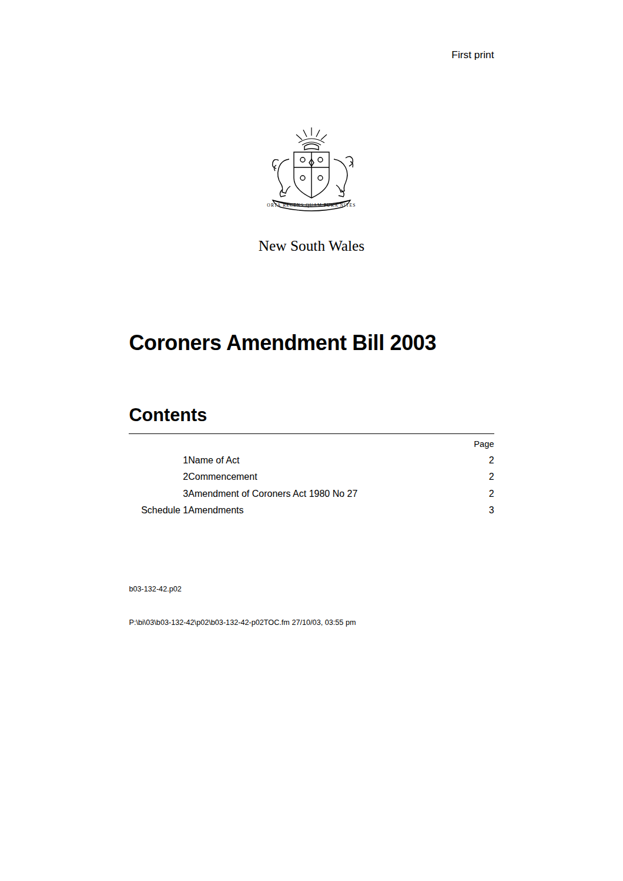First print
ORTA RECENS QUAM PURA NITES
New South Wales
Coroners Amendment Bill 2003
Contents
| | | Page |
| 1 | Name of Act | 2 |
| 2 | Commencement | 2 |
| 3 | Amendment of Coroners Act 1980 No 27 | 2 |
| Schedule 1 | Amendments | 3 |
b03-132-42.p02
P:\bi\03\b03-132-42\p02\b03-132-42-p02TOC.fm 27/10/03, 03:55 pm